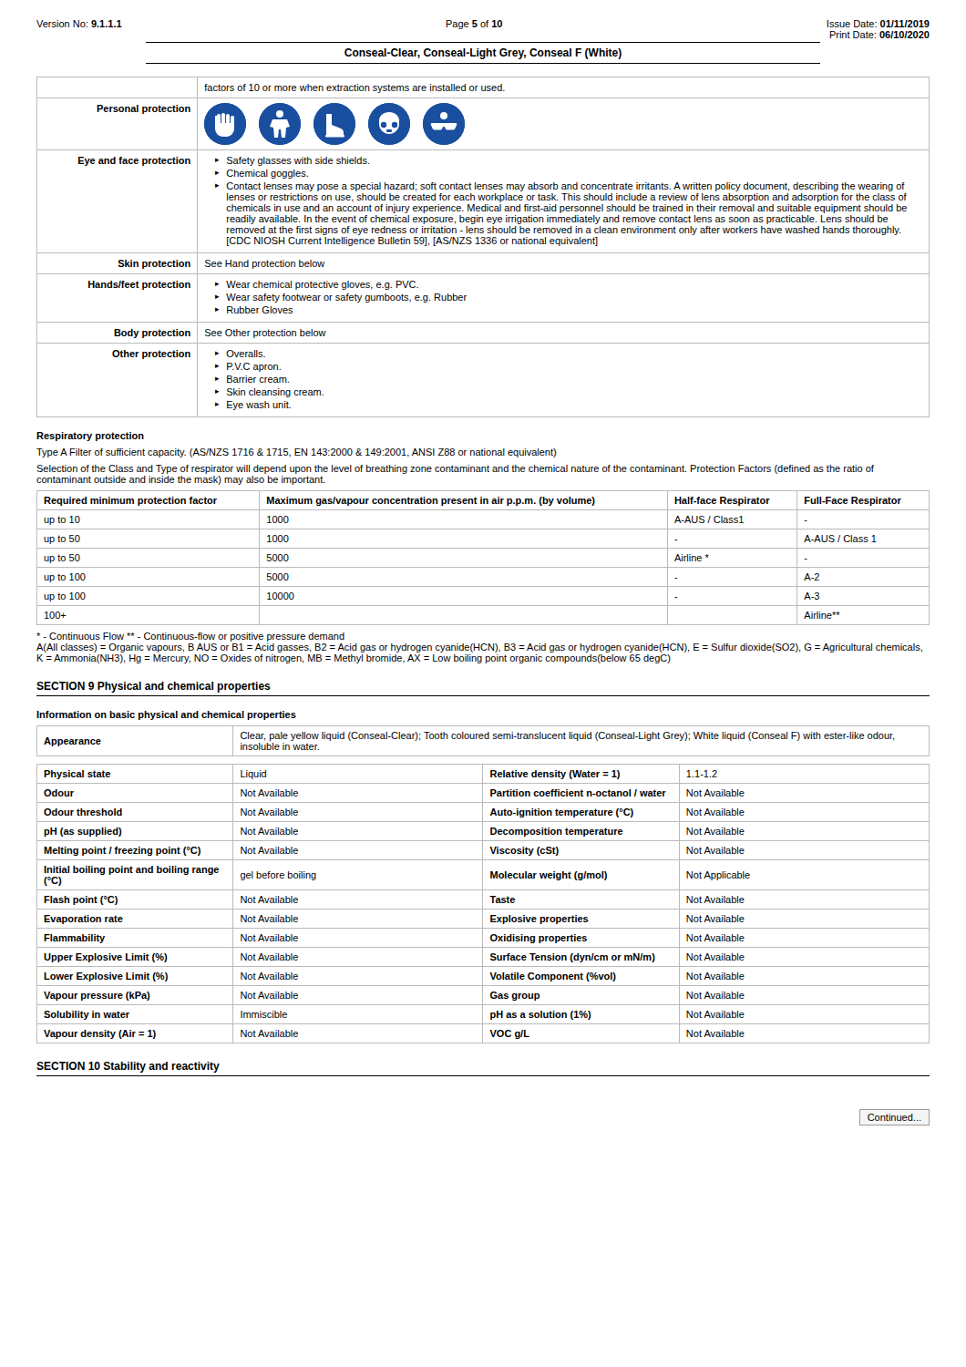Version No: 9.1.1.1
Page 5 of 10
Issue Date: 01/11/2019
Print Date: 06/10/2020
Conseal-Clear, Conseal-Light Grey, Conseal F (White)
| | factors of 10 or more when extraction systems are installed or used. |
| Personal protection | |
| Eye and face protection | Safety glasses with side shields. Chemical goggles. Contact lenses may pose a special hazard; soft contact lenses may absorb and concentrate irritants. A written policy document, describing the wearing of lenses or restrictions on use, should be created for each workplace or task. This should include a review of lens absorption and adsorption for the class of chemicals in use and an account of injury experience. Medical and first-aid personnel should be trained in their removal and suitable equipment should be readily available. In the event of chemical exposure, begin eye irrigation immediately and remove contact lens as soon as practicable. Lens should be removed at the first signs of eye redness or irritation - lens should be removed in a clean environment only after workers have washed hands thoroughly. [CDC NIOSH Current Intelligence Bulletin 59], [AS/NZS 1336 or national equivalent] |
| Skin protection | See Hand protection below |
| Hands/feet protection | Wear chemical protective gloves, e.g. PVC. Wear safety footwear or safety gumboots, e.g. Rubber Rubber Gloves |
| Body protection | See Other protection below |
| Other protection | Overalls. P.V.C apron. Barrier cream. Skin cleansing cream. Eye wash unit. |
Respiratory protection
Type A Filter of sufficient capacity. (AS/NZS 1716 & 1715, EN 143:2000 & 149:2001, ANSI Z88 or national equivalent)
Selection of the Class and Type of respirator will depend upon the level of breathing zone contaminant and the chemical nature of the contaminant. Protection Factors (defined as the ratio of contaminant outside and inside the mask) may also be important.
| Required minimum protection factor | Maximum gas/vapour concentration present in air p.p.m. (by volume) | Half-face Respirator | Full-Face Respirator |
| --- | --- | --- | --- |
| up to 10 | 1000 | A-AUS / Class1 | - |
| up to 50 | 1000 | - | A-AUS / Class 1 |
| up to 50 | 5000 | Airline * | - |
| up to 100 | 5000 | - | A-2 |
| up to 100 | 10000 | - | A-3 |
| 100+ | | | Airline** |
* - Continuous Flow ** - Continuous-flow or positive pressure demand
A(All classes) = Organic vapours, B AUS or B1 = Acid gasses, B2 = Acid gas or hydrogen cyanide(HCN), B3 = Acid gas or hydrogen cyanide(HCN), E = Sulfur dioxide(SO2), G = Agricultural chemicals, K = Ammonia(NH3), Hg = Mercury, NO = Oxides of nitrogen, MB = Methyl bromide, AX = Low boiling point organic compounds(below 65 degC)
SECTION 9 Physical and chemical properties
Information on basic physical and chemical properties
| Appearance | Clear, pale yellow liquid (Conseal-Clear); Tooth coloured semi-translucent liquid (Conseal-Light Grey); White liquid (Conseal F) with ester-like odour, insoluble in water. |
| Physical state | Liquid | Relative density (Water = 1) | 1.1-1.2 |
| Odour | Not Available | Partition coefficient n-octanol / water | Not Available |
| Odour threshold | Not Available | Auto-ignition temperature (°C) | Not Available |
| pH (as supplied) | Not Available | Decomposition temperature | Not Available |
| Melting point / freezing point (°C) | Not Available | Viscosity (cSt) | Not Available |
| Initial boiling point and boiling range (°C) | gel before boiling | Molecular weight (g/mol) | Not Applicable |
| Flash point (°C) | Not Available | Taste | Not Available |
| Evaporation rate | Not Available | Explosive properties | Not Available |
| Flammability | Not Available | Oxidising properties | Not Available |
| Upper Explosive Limit (%) | Not Available | Surface Tension (dyn/cm or mN/m) | Not Available |
| Lower Explosive Limit (%) | Not Available | Volatile Component (%vol) | Not Available |
| Vapour pressure (kPa) | Not Available | Gas group | Not Available |
| Solubility in water | Immiscible | pH as a solution (1%) | Not Available |
| Vapour density (Air = 1) | Not Available | VOC g/L | Not Available |
SECTION 10 Stability and reactivity
Continued...